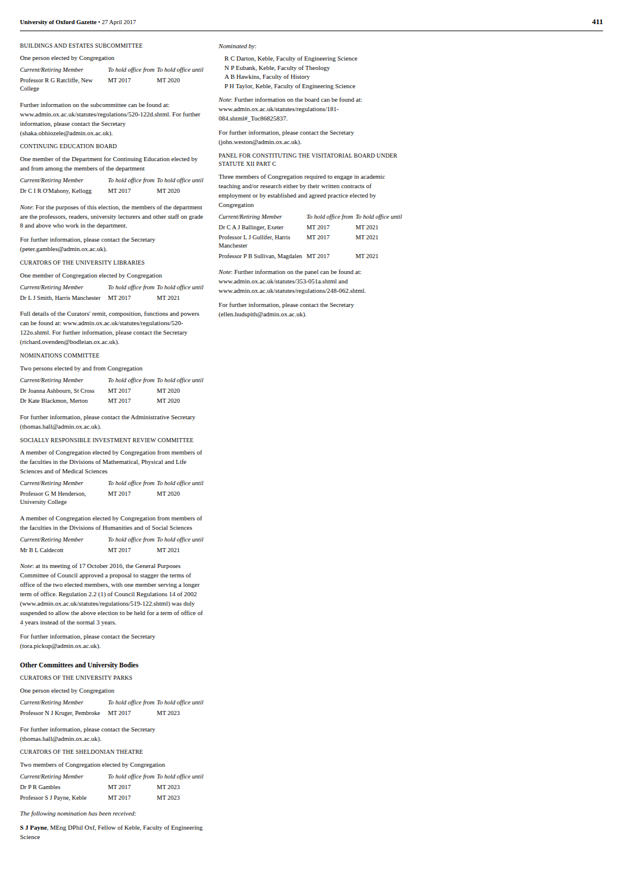University of Oxford Gazette • 27 April 2017
411
Buildings and Estates Subcommittee
One person elected by Congregation
| Current/Retiring Member | To hold office from | To hold office until |
| --- | --- | --- |
| Professor R G Ratcliffe, New College | MT 2017 | MT 2020 |
Further information on the subcommittee can be found at: www.admin.ox.ac.uk/statutes/regulations/520-122d.shtml. For further information, please contact the Secretary (shaka.obhiozele@admin.ox.ac.uk).
Continuing Education Board
One member of the Department for Continuing Education elected by and from among the members of the department
| Current/Retiring Member | To hold office from | To hold office until |
| --- | --- | --- |
| Dr C I R O'Mahony, Kellogg | MT 2017 | MT 2020 |
Note: For the purposes of this election, the members of the department are the professors, readers, university lecturers and other staff on grade 8 and above who work in the department.
For further information, please contact the Secretary (peter.gambles@admin.ox.ac.uk).
Curators of the University Libraries
One member of Congregation elected by Congregation
| Current/Retiring Member | To hold office from | To hold office until |
| --- | --- | --- |
| Dr L J Smith, Harris Manchester | MT 2017 | MT 2021 |
Full details of the Curators' remit, composition, functions and powers can be found at: www.admin.ox.ac.uk/statutes/regulations/520-122o.shtml. For further information, please contact the Secretary (richard.ovenden@bodleian.ox.ac.uk).
Nominations Committee
Two persons elected by and from Congregation
| Current/Retiring Member | To hold office from | To hold office until |
| --- | --- | --- |
| Dr Joanna Ashbourn, St Cross | MT 2017 | MT 2020 |
| Dr Kate Blackmon, Merton | MT 2017 | MT 2020 |
For further information, please contact the Administrative Secretary (thomas.hall@admin.ox.ac.uk).
Socially Responsible Investment Review Committee
A member of Congregation elected by Congregation from members of the faculties in the Divisions of Mathematical, Physical and Life Sciences and of Medical Sciences
| Current/Retiring Member | To hold office from | To hold office until |
| --- | --- | --- |
| Professor G M Henderson, University College | MT 2017 | MT 2020 |
A member of Congregation elected by Congregation from members of the faculties in the Divisions of Humanities and of Social Sciences
| Current/Retiring Member | To hold office from | To hold office until |
| --- | --- | --- |
| Mr B L Caldecott | MT 2017 | MT 2021 |
Note: at its meeting of 17 October 2016, the General Purposes Committee of Council approved a proposal to stagger the terms of office of the two elected members, with one member serving a longer term of office. Regulation 2.2 (1) of Council Regulations 14 of 2002 (www.admin.ox.ac.uk/statutes/regulations/519-122.shtml) was duly suspended to allow the above election to be held for a term of office of 4 years instead of the normal 3 years.
For further information, please contact the Secretary (tora.pickup@admin.ox.ac.uk).
Other Committees and University Bodies
Curators of the University Parks
One person elected by Congregation
| Current/Retiring Member | To hold office from | To hold office until |
| --- | --- | --- |
| Professor N J Kruger, Pembroke | MT 2017 | MT 2023 |
For further information, please contact the Secretary (thomas.hall@admin.ox.ac.uk).
Curators of the Sheldonian Theatre
Two members of Congregation elected by Congregation
| Current/Retiring Member | To hold office from | To hold office until |
| --- | --- | --- |
| Dr P R Gambles | MT 2017 | MT 2023 |
| Professor S J Payne, Keble | MT 2017 | MT 2023 |
The following nomination has been received:
S J Payne, MEng DPhil Oxf, Fellow of Keble, Faculty of Engineering Science
Nominated by:
R C Darton, Keble, Faculty of Engineering Science
N P Eubank, Keble, Faculty of Theology
A B Hawkins, Faculty of History
P H Taylor, Keble, Faculty of Engineering Science
Note: Further information on the board can be found at: www.admin.ox.ac.uk/statutes/regulations/181-084.shtml#_Toc86825837.
For further information, please contact the Secretary (john.weston@admin.ox.ac.uk).
Panel for Constituting the Visitatorial Board under Statute XII Part C
Three members of Congregation required to engage in academic teaching and/or research either by their written contracts of employment or by established and agreed practice elected by Congregation
| Current/Retiring Member | To hold office from | To hold office until |
| --- | --- | --- |
| Dr C A J Ballinger, Exeter | MT 2017 | MT 2021 |
| Professor L J Gullifer, Harris Manchester | MT 2017 | MT 2021 |
| Professor P B Sullivan, Magdalen | MT 2017 | MT 2021 |
Note: Further information on the panel can be found at: www.admin.ox.ac.uk/statutes/353-051a.shtml and www.admin.ox.ac.uk/statutes/regulations/248-062.shtml.
For further information, please contact the Secretary (ellen.hudspith@admin.ox.ac.uk).